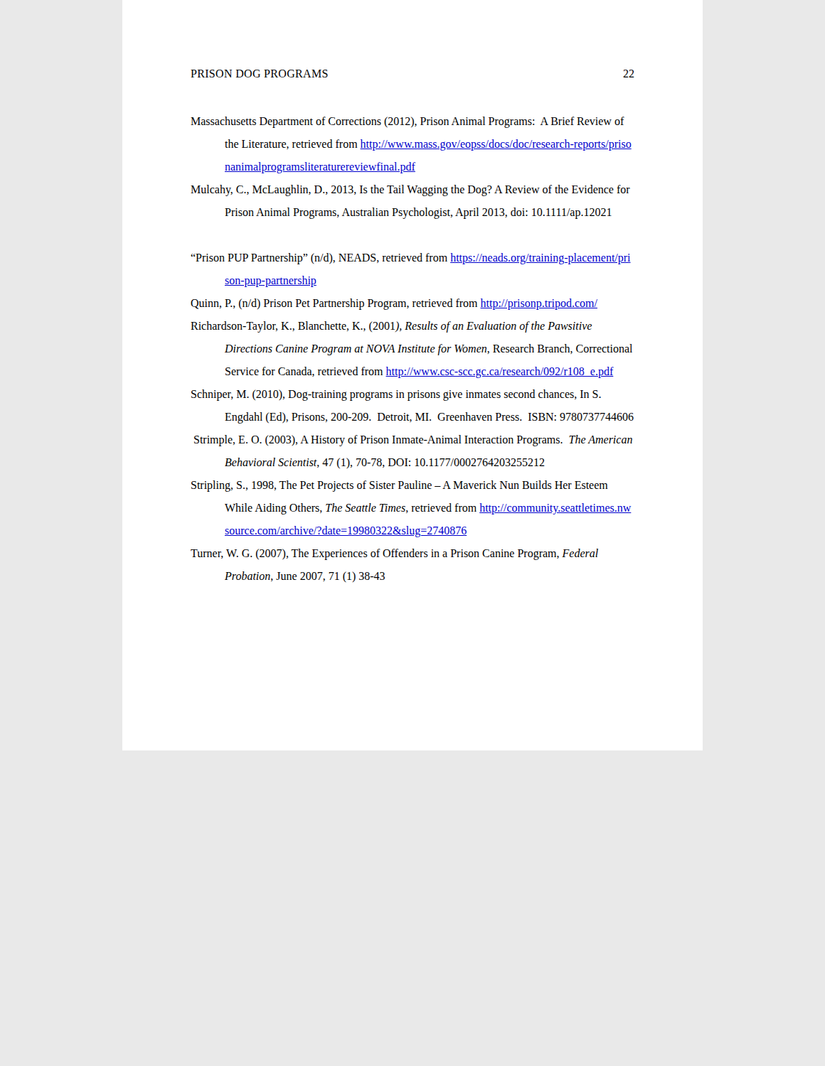PRISON DOG PROGRAMS 22
Massachusetts Department of Corrections (2012), Prison Animal Programs: A Brief Review of the Literature, retrieved from http://www.mass.gov/eopss/docs/doc/research-reports/prisonanimalprogramsliteraturereviewfinal.pdf
Mulcahy, C., McLaughlin, D., 2013, Is the Tail Wagging the Dog? A Review of the Evidence for Prison Animal Programs, Australian Psychologist, April 2013, doi: 10.1111/ap.12021
“Prison PUP Partnership” (n/d), NEADS, retrieved from https://neads.org/training-placement/prison-pup-partnership
Quinn, P., (n/d) Prison Pet Partnership Program, retrieved from http://prisonp.tripod.com/
Richardson-Taylor, K., Blanchette, K., (2001), Results of an Evaluation of the Pawsitive Directions Canine Program at NOVA Institute for Women, Research Branch, Correctional Service for Canada, retrieved from http://www.csc-scc.gc.ca/research/092/r108_e.pdf
Schniper, M. (2010), Dog-training programs in prisons give inmates second chances, In S. Engdahl (Ed), Prisons, 200-209. Detroit, MI. Greenhaven Press. ISBN: 9780737744606
Strimple, E. O. (2003), A History of Prison Inmate-Animal Interaction Programs. The American Behavioral Scientist, 47 (1), 70-78, DOI: 10.1177/0002764203255212
Stripling, S., 1998, The Pet Projects of Sister Pauline – A Maverick Nun Builds Her Esteem While Aiding Others, The Seattle Times, retrieved from http://community.seattletimes.nwsource.com/archive/?date=19980322&slug=2740876
Turner, W. G. (2007), The Experiences of Offenders in a Prison Canine Program, Federal Probation, June 2007, 71 (1) 38-43